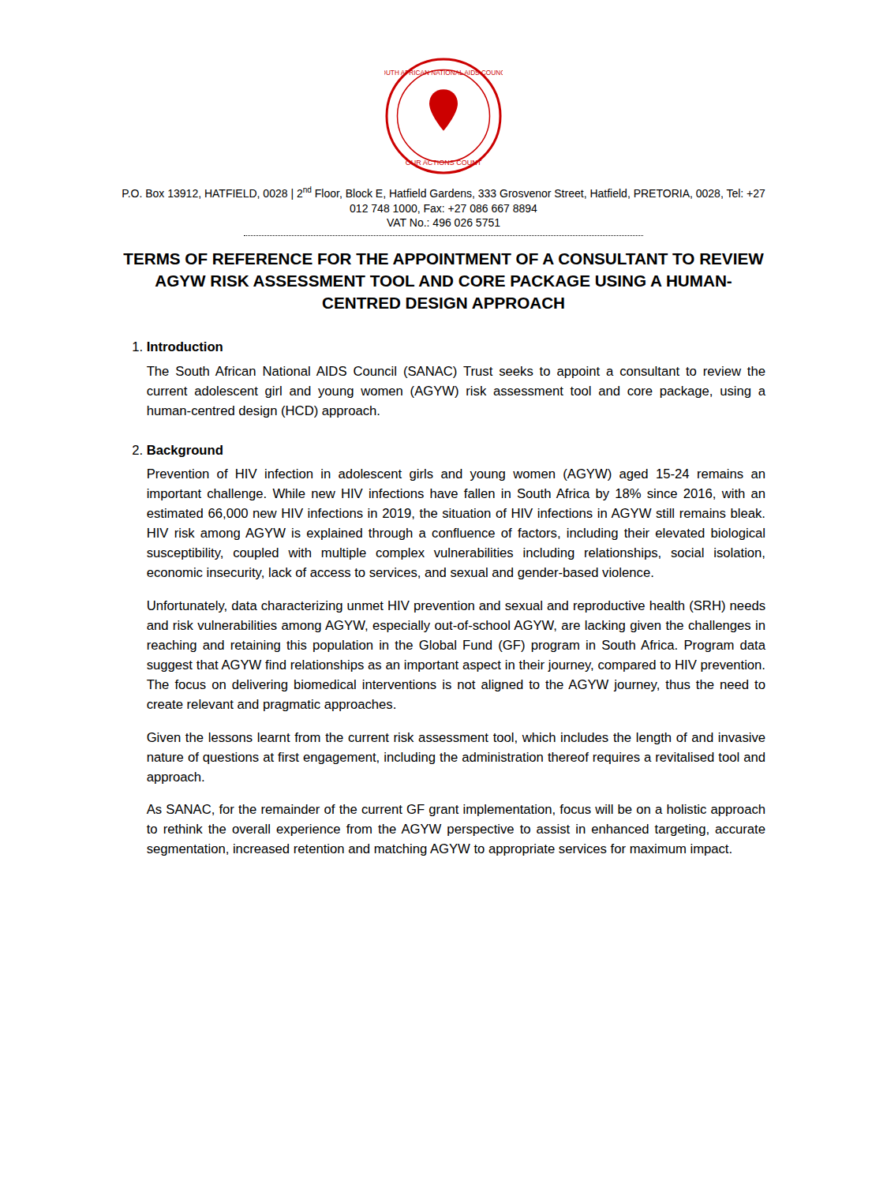P.O. Box 13912, HATFIELD, 0028 | 2nd Floor, Block E, Hatfield Gardens, 333 Grosvenor Street, Hatfield, PRETORIA, 0028, Tel: +27 012 748 1000, Fax: +27 086 667 8894
VAT No.: 496 026 5751
TERMS OF REFERENCE FOR THE APPOINTMENT OF A CONSULTANT TO REVIEW AGYW RISK ASSESSMENT TOOL AND CORE PACKAGE USING A HUMAN-CENTRED DESIGN APPROACH
Introduction
The South African National AIDS Council (SANAC) Trust seeks to appoint a consultant to review the current adolescent girl and young women (AGYW) risk assessment tool and core package, using a human-centred design (HCD) approach.
Background
Prevention of HIV infection in adolescent girls and young women (AGYW) aged 15-24 remains an important challenge. While new HIV infections have fallen in South Africa by 18% since 2016, with an estimated 66,000 new HIV infections in 2019, the situation of HIV infections in AGYW still remains bleak. HIV risk among AGYW is explained through a confluence of factors, including their elevated biological susceptibility, coupled with multiple complex vulnerabilities including relationships, social isolation, economic insecurity, lack of access to services, and sexual and gender-based violence.
Unfortunately, data characterizing unmet HIV prevention and sexual and reproductive health (SRH) needs and risk vulnerabilities among AGYW, especially out-of-school AGYW, are lacking given the challenges in reaching and retaining this population in the Global Fund (GF) program in South Africa. Program data suggest that AGYW find relationships as an important aspect in their journey, compared to HIV prevention. The focus on delivering biomedical interventions is not aligned to the AGYW journey, thus the need to create relevant and pragmatic approaches.
Given the lessons learnt from the current risk assessment tool, which includes the length of and invasive nature of questions at first engagement, including the administration thereof requires a revitalised tool and approach.
As SANAC, for the remainder of the current GF grant implementation, focus will be on a holistic approach to rethink the overall experience from the AGYW perspective to assist in enhanced targeting, accurate segmentation, increased retention and matching AGYW to appropriate services for maximum impact.